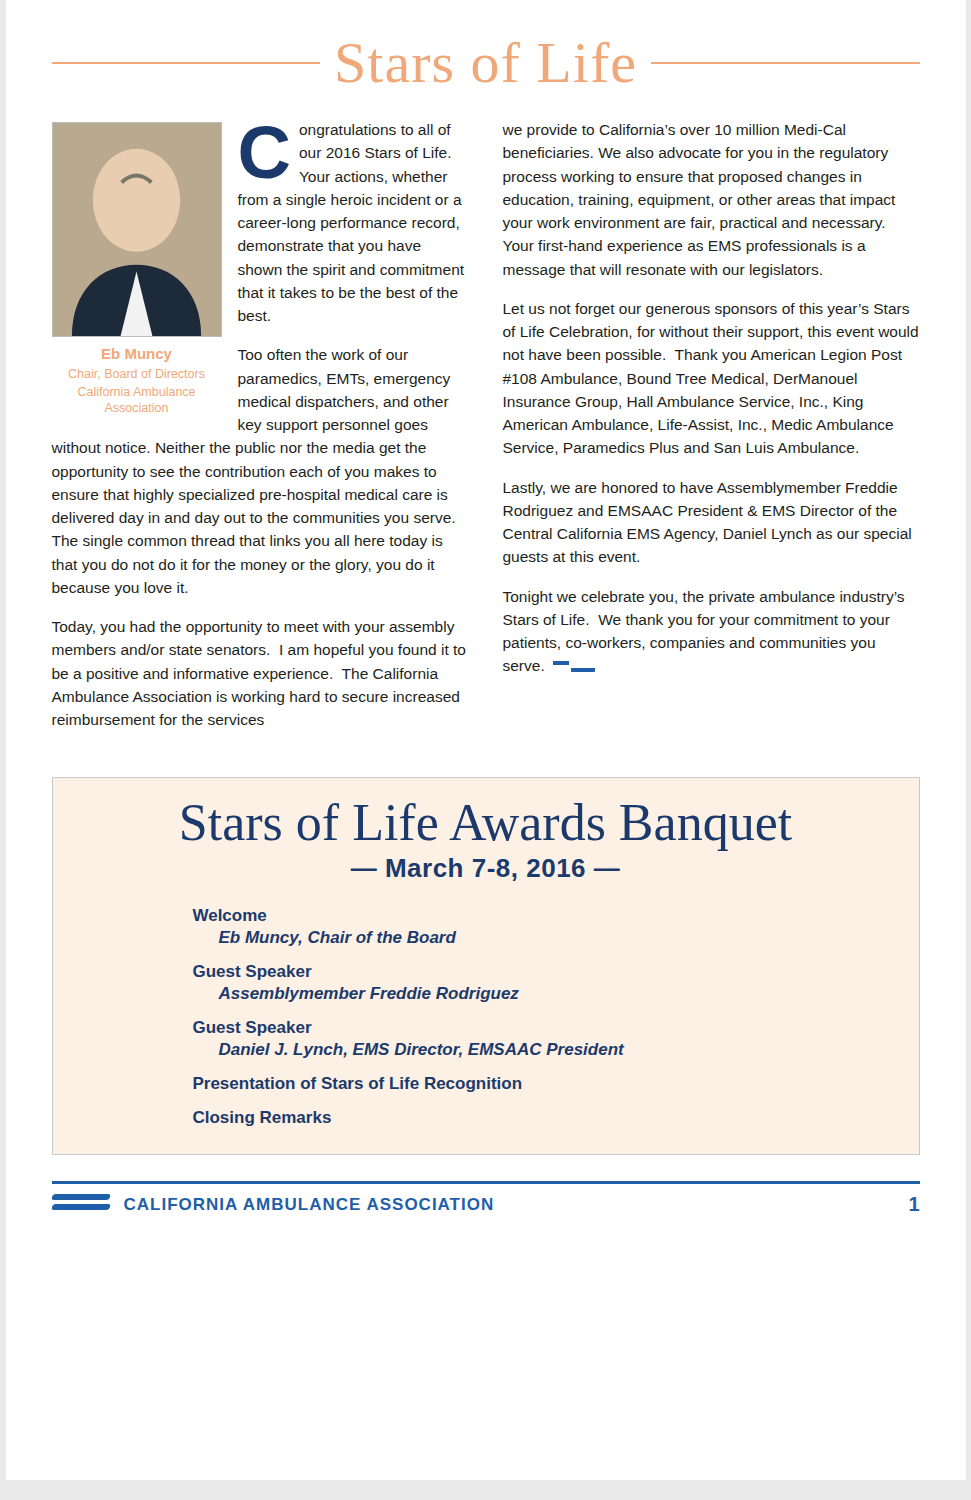Stars of Life
Eb Muncy
Chair, Board of Directors
California Ambulance
Association
Congratulations to all of our 2016 Stars of Life. Your actions, whether from a single heroic incident or a career-long performance record, demonstrate that you have shown the spirit and commitment that it takes to be the best of the best.
Too often the work of our paramedics, EMTs, emergency medical dispatchers, and other key support personnel goes without notice. Neither the public nor the media get the opportunity to see the contribution each of you makes to ensure that highly specialized pre-hospital medical care is delivered day in and day out to the communities you serve. The single common thread that links you all here today is that you do not do it for the money or the glory, you do it because you love it.
Today, you had the opportunity to meet with your assembly members and/or state senators. I am hopeful you found it to be a positive and informative experience. The California Ambulance Association is working hard to secure increased reimbursement for the services
we provide to California’s over 10 million Medi-Cal beneficiaries. We also advocate for you in the regulatory process working to ensure that proposed changes in education, training, equipment, or other areas that impact your work environment are fair, practical and necessary. Your first-hand experience as EMS professionals is a message that will resonate with our legislators.
Let us not forget our generous sponsors of this year’s Stars of Life Celebration, for without their support, this event would not have been possible. Thank you American Legion Post #108 Ambulance, Bound Tree Medical, DerManouel Insurance Group, Hall Ambulance Service, Inc., King American Ambulance, Life-Assist, Inc., Medic Ambulance Service, Paramedics Plus and San Luis Ambulance.
Lastly, we are honored to have Assemblymember Freddie Rodriguez and EMSAAC President & EMS Director of the Central California EMS Agency, Daniel Lynch as our special guests at this event.
Tonight we celebrate you, the private ambulance industry’s Stars of Life. We thank you for your commitment to your patients, co-workers, companies and communities you serve.
Stars of Life Awards Banquet
— March 7-8, 2016 —
Welcome
Eb Muncy, Chair of the Board
Guest Speaker
Assemblymember Freddie Rodriguez
Guest Speaker
Daniel J. Lynch, EMS Director, EMSAAC President
Presentation of Stars of Life Recognition
Closing Remarks
CALIFORNIA AMBULANCE ASSOCIATION
1